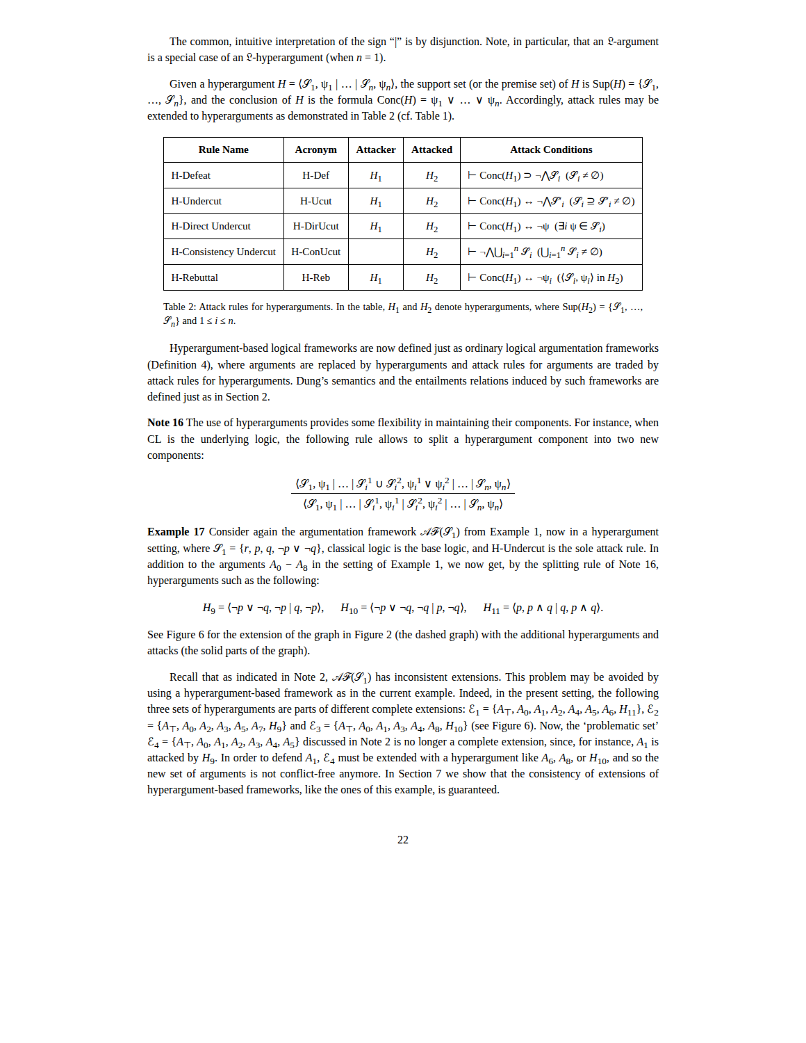The common, intuitive interpretation of the sign “|” is by disjunction. Note, in particular, that an 𝔏-argument is a special case of an 𝔏-hyperargument (when n = 1).
Given a hyperargument H = ⟨𝒮1, ψ1 | … | 𝒮n, ψn⟩, the support set (or the premise set) of H is Sup(H) = {𝒮1, …, 𝒮n}, and the conclusion of H is the formula Conc(H) = ψ1 ∨ … ∨ ψn. Accordingly, attack rules may be extended to hyperarguments as demonstrated in Table 2 (cf. Table 1).
Table 2: Attack rules for hyperarguments. In the table, H 1 and H 2 denote hyperarguments, where Sup( H 2 ) = {𝒮 1 , …, 𝒮 n } and 1 ≤ i ≤ n .
| Rule Name | Acronym | Attacker | Attacked | Attack Conditions |
| --- | --- | --- | --- | --- |
| H-Defeat | H-Def | H 1 | H 2 | ⊢ Conc( H 1 ) ⊃ ¬⋀𝒮 i (𝒮 i ≠ ∅) |
| H-Undercut | H-Ucut | H 1 | H 2 | ⊢ Conc( H 1 ) ↔ ¬⋀𝒮′ i (𝒮 i ⊇ 𝒮′ i ≠ ∅) |
| H-Direct Undercut | H-DirUcut | H 1 | H 2 | ⊢ Conc( H 1 ) ↔ ¬ψ (∃ i ψ ∈ 𝒮 i ) |
| H-Consistency Undercut | H-ConUcut | | H 2 | ⊢ ¬⋀⋃ i =1 n 𝒮 i (⋃ i =1 n 𝒮 i ≠ ∅) |
| H-Rebuttal | H-Reb | H 1 | H 2 | ⊢ Conc( H 1 ) ↔ ¬ψ i (⟨𝒮 i , ψ i ⟩ in H 2 ) |
Hyperargument-based logical frameworks are now defined just as ordinary logical argumentation frameworks (Definition 4), where arguments are replaced by hyperarguments and attack rules for arguments are traded by attack rules for hyperarguments. Dung’s semantics and the entailments relations induced by such frameworks are defined just as in Section 2.
Note 16 The use of hyperarguments provides some flexibility in maintaining their components. For instance, when CL is the underlying logic, the following rule allows to split a hyperargument component into two new components:
⟨𝒮1, ψ1 | … | 𝒮i1 ∪ 𝒮i2, ψi1 ∨ ψi2 | … | 𝒮n, ψn⟩ ⟨𝒮1, ψ1 | … | 𝒮i1, ψi1 | 𝒮i2, ψi2 | … | 𝒮n, ψn⟩
Example 17 Consider again the argumentation framework 𝒜ℱ(𝒮1) from Example 1, now in a hyperargument setting, where 𝒮1 = {r, p, q, ¬p ∨ ¬q}, classical logic is the base logic, and H-Undercut is the sole attack rule. In addition to the arguments A0 − A8 in the setting of Example 1, we now get, by the splitting rule of Note 16, hyperarguments such as the following:
H9 = ⟨¬p ∨ ¬q, ¬p | q, ¬p⟩, H10 = ⟨¬p ∨ ¬q, ¬q | p, ¬q⟩, H11 = ⟨p, p ∧ q | q, p ∧ q⟩.
See Figure 6 for the extension of the graph in Figure 2 (the dashed graph) with the additional hyperarguments and attacks (the solid parts of the graph).
Recall that as indicated in Note 2, 𝒜ℱ(𝒮1) has inconsistent extensions. This problem may be avoided by using a hyperargument-based framework as in the current example. Indeed, in the present setting, the following three sets of hyperarguments are parts of different complete extensions: ℰ1 = {A⊤, A0, A1, A2, A4, A5, A6, H11}, ℰ2 = {A⊤, A0, A2, A3, A5, A7, H9} and ℰ3 = {A⊤, A0, A1, A3, A4, A8, H10} (see Figure 6). Now, the ‘problematic set’ ℰ4 = {A⊤, A0, A1, A2, A3, A4, A5} discussed in Note 2 is no longer a complete extension, since, for instance, A1 is attacked by H9. In order to defend A1, ℰ4 must be extended with a hyperargument like A6, A8, or H10, and so the new set of arguments is not conflict-free anymore. In Section 7 we show that the consistency of extensions of hyperargument-based frameworks, like the ones of this example, is guaranteed.
22